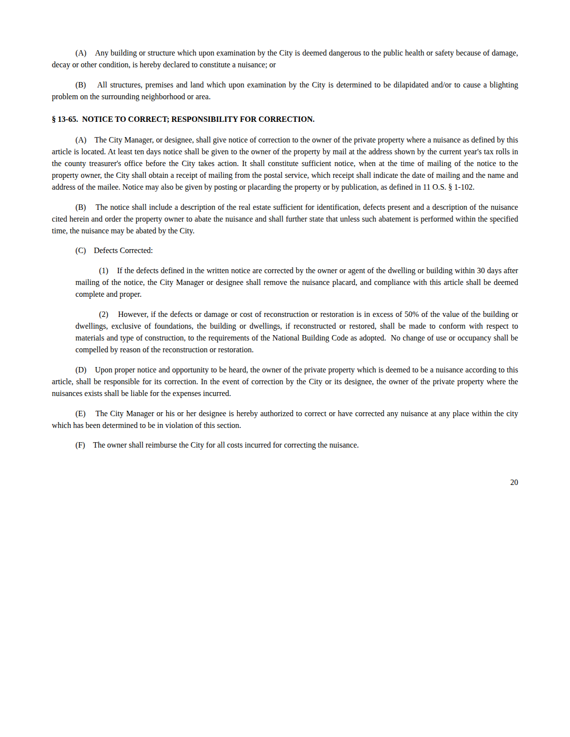(A) Any building or structure which upon examination by the City is deemed dangerous to the public health or safety because of damage, decay or other condition, is hereby declared to constitute a nuisance; or
(B) All structures, premises and land which upon examination by the City is determined to be dilapidated and/or to cause a blighting problem on the surrounding neighborhood or area.
§ 13-65. NOTICE TO CORRECT; RESPONSIBILITY FOR CORRECTION.
(A) The City Manager, or designee, shall give notice of correction to the owner of the private property where a nuisance as defined by this article is located. At least ten days notice shall be given to the owner of the property by mail at the address shown by the current year's tax rolls in the county treasurer's office before the City takes action. It shall constitute sufficient notice, when at the time of mailing of the notice to the property owner, the City shall obtain a receipt of mailing from the postal service, which receipt shall indicate the date of mailing and the name and address of the mailee. Notice may also be given by posting or placarding the property or by publication, as defined in 11 O.S. § 1-102.
(B) The notice shall include a description of the real estate sufficient for identification, defects present and a description of the nuisance cited herein and order the property owner to abate the nuisance and shall further state that unless such abatement is performed within the specified time, the nuisance may be abated by the City.
(C) Defects Corrected:
(1) If the defects defined in the written notice are corrected by the owner or agent of the dwelling or building within 30 days after mailing of the notice, the City Manager or designee shall remove the nuisance placard, and compliance with this article shall be deemed complete and proper.
(2) However, if the defects or damage or cost of reconstruction or restoration is in excess of 50% of the value of the building or dwellings, exclusive of foundations, the building or dwellings, if reconstructed or restored, shall be made to conform with respect to materials and type of construction, to the requirements of the National Building Code as adopted. No change of use or occupancy shall be compelled by reason of the reconstruction or restoration.
(D) Upon proper notice and opportunity to be heard, the owner of the private property which is deemed to be a nuisance according to this article, shall be responsible for its correction. In the event of correction by the City or its designee, the owner of the private property where the nuisances exists shall be liable for the expenses incurred.
(E) The City Manager or his or her designee is hereby authorized to correct or have corrected any nuisance at any place within the city which has been determined to be in violation of this section.
(F) The owner shall reimburse the City for all costs incurred for correcting the nuisance.
20